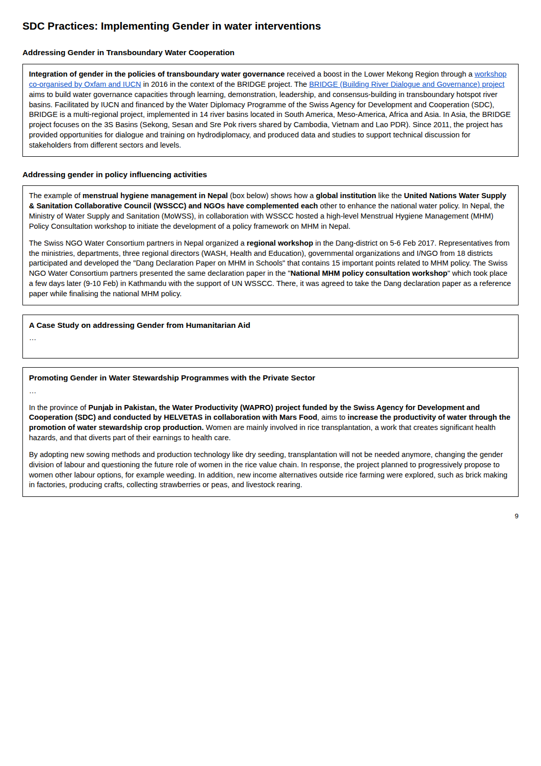SDC Practices: Implementing Gender in water interventions
Addressing Gender in Transboundary Water Cooperation
Integration of gender in the policies of transboundary water governance received a boost in the Lower Mekong Region through a workshop co-organised by Oxfam and IUCN in 2016 in the context of the BRIDGE project. The BRIDGE (Building River Dialogue and Governance) project aims to build water governance capacities through learning, demonstration, leadership, and consensus-building in transboundary hotspot river basins. Facilitated by IUCN and financed by the Water Diplomacy Programme of the Swiss Agency for Development and Cooperation (SDC), BRIDGE is a multi-regional project, implemented in 14 river basins located in South America, Meso-America, Africa and Asia. In Asia, the BRIDGE project focuses on the 3S Basins (Sekong, Sesan and Sre Pok rivers shared by Cambodia, Vietnam and Lao PDR). Since 2011, the project has provided opportunities for dialogue and training on hydrodiplomacy, and produced data and studies to support technical discussion for stakeholders from different sectors and levels.
Addressing gender in policy influencing activities
The example of menstrual hygiene management in Nepal (box below) shows how a global institution like the United Nations Water Supply & Sanitation Collaborative Council (WSSCC) and NGOs have complemented each other to enhance the national water policy. In Nepal, the Ministry of Water Supply and Sanitation (MoWSS), in collaboration with WSSCC hosted a high-level Menstrual Hygiene Management (MHM) Policy Consultation workshop to initiate the development of a policy framework on MHM in Nepal.
The Swiss NGO Water Consortium partners in Nepal organized a regional workshop in the Dang-district on 5-6 Feb 2017. Representatives from the ministries, departments, three regional directors (WASH, Health and Education), governmental organizations and I/NGO from 18 districts participated and developed the "Dang Declaration Paper on MHM in Schools" that contains 15 important points related to MHM policy. The Swiss NGO Water Consortium partners presented the same declaration paper in the "National MHM policy consultation workshop" which took place a few days later (9-10 Feb) in Kathmandu with the support of UN WSSCC. There, it was agreed to take the Dang declaration paper as a reference paper while finalising the national MHM policy.
A Case Study on addressing Gender from Humanitarian Aid
…
Promoting Gender in Water Stewardship Programmes with the Private Sector
…
In the province of Punjab in Pakistan, the Water Productivity (WAPRO) project funded by the Swiss Agency for Development and Cooperation (SDC) and conducted by HELVETAS in collaboration with Mars Food, aims to increase the productivity of water through the promotion of water stewardship crop production. Women are mainly involved in rice transplantation, a work that creates significant health hazards, and that diverts part of their earnings to health care.
By adopting new sowing methods and production technology like dry seeding, transplantation will not be needed anymore, changing the gender division of labour and questioning the future role of women in the rice value chain. In response, the project planned to progressively propose to women other labour options, for example weeding. In addition, new income alternatives outside rice farming were explored, such as brick making in factories, producing crafts, collecting strawberries or peas, and livestock rearing.
9